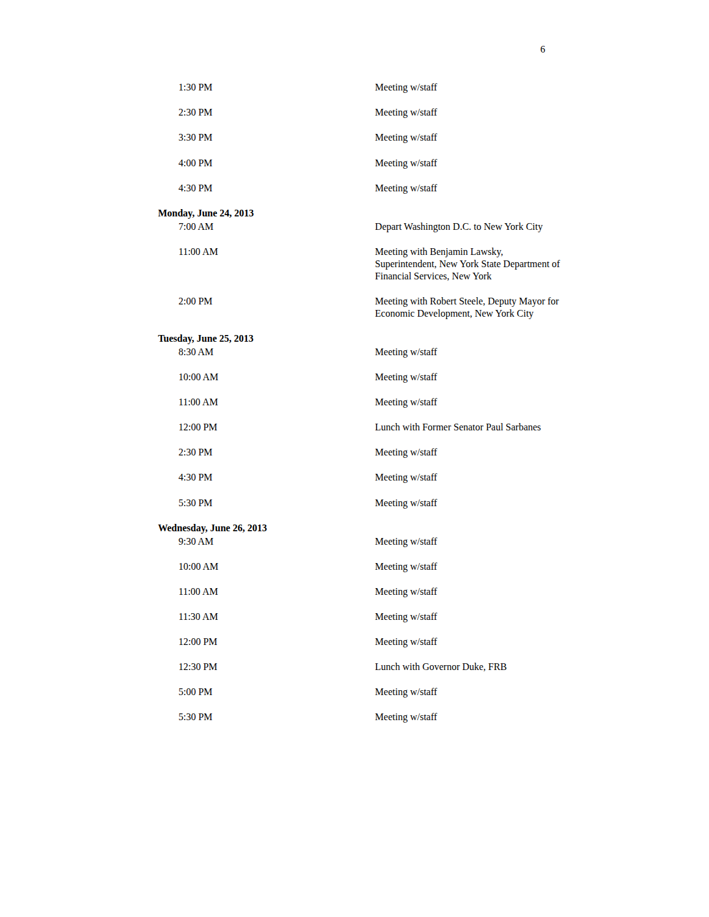6
| 1:30 PM | Meeting w/staff |
| 2:30 PM | Meeting w/staff |
| 3:30 PM | Meeting w/staff |
| 4:00 PM | Meeting w/staff |
| 4:30 PM | Meeting w/staff |
| Monday, June 24, 2013 |
| 7:00 AM | Depart Washington D.C. to New York City |
| 11:00 AM | Meeting with Benjamin Lawsky, Superintendent, New York State Department of Financial Services, New York |
| 2:00 PM | Meeting with Robert Steele, Deputy Mayor for Economic Development, New York City |
| Tuesday, June 25, 2013 |
| 8:30 AM | Meeting w/staff |
| 10:00 AM | Meeting w/staff |
| 11:00 AM | Meeting w/staff |
| 12:00 PM | Lunch with Former Senator Paul Sarbanes |
| 2:30 PM | Meeting w/staff |
| 4:30 PM | Meeting w/staff |
| 5:30 PM | Meeting w/staff |
| Wednesday, June 26, 2013 |
| 9:30 AM | Meeting w/staff |
| 10:00 AM | Meeting w/staff |
| 11:00 AM | Meeting w/staff |
| 11:30 AM | Meeting w/staff |
| 12:00 PM | Meeting w/staff |
| 12:30 PM | Lunch with Governor Duke, FRB |
| 5:00 PM | Meeting w/staff |
| 5:30 PM | Meeting w/staff |